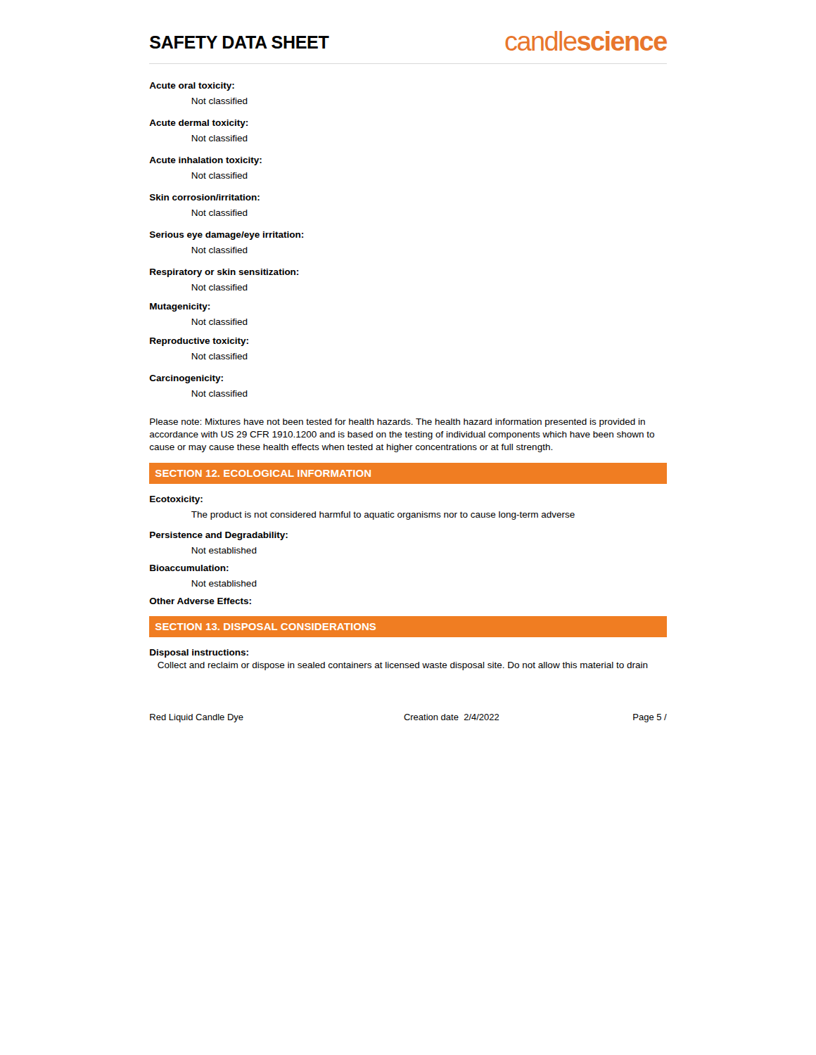SAFETY DATA SHEET
candle science
Acute oral toxicity:
Not classified
Acute dermal toxicity:
Not classified
Acute inhalation toxicity:
Not classified
Skin corrosion/irritation:
Not classified
Serious eye damage/eye irritation:
Not classified
Respiratory or skin sensitization:
Not classified
Mutagenicity:
Not classified
Reproductive toxicity:
Not classified
Carcinogenicity:
Not classified
Please note: Mixtures have not been tested for health hazards. The health hazard information presented is provided in accordance with US 29 CFR 1910.1200 and is based on the testing of individual components which have been shown to cause or may cause these health effects when tested at higher concentrations or at full strength.
SECTION 12. ECOLOGICAL INFORMATION
Ecotoxicity:
The product is not considered harmful to aquatic organisms nor to cause long-term adverse
Persistence and Degradability:
Not established
Bioaccumulation:
Not established
Other Adverse Effects:
SECTION 13. DISPOSAL CONSIDERATIONS
Disposal instructions:
Collect and reclaim or dispose in sealed containers at licensed waste disposal site. Do not allow this material to drain
Red Liquid Candle Dye
Creation date 2/4/2022
Page 5 /